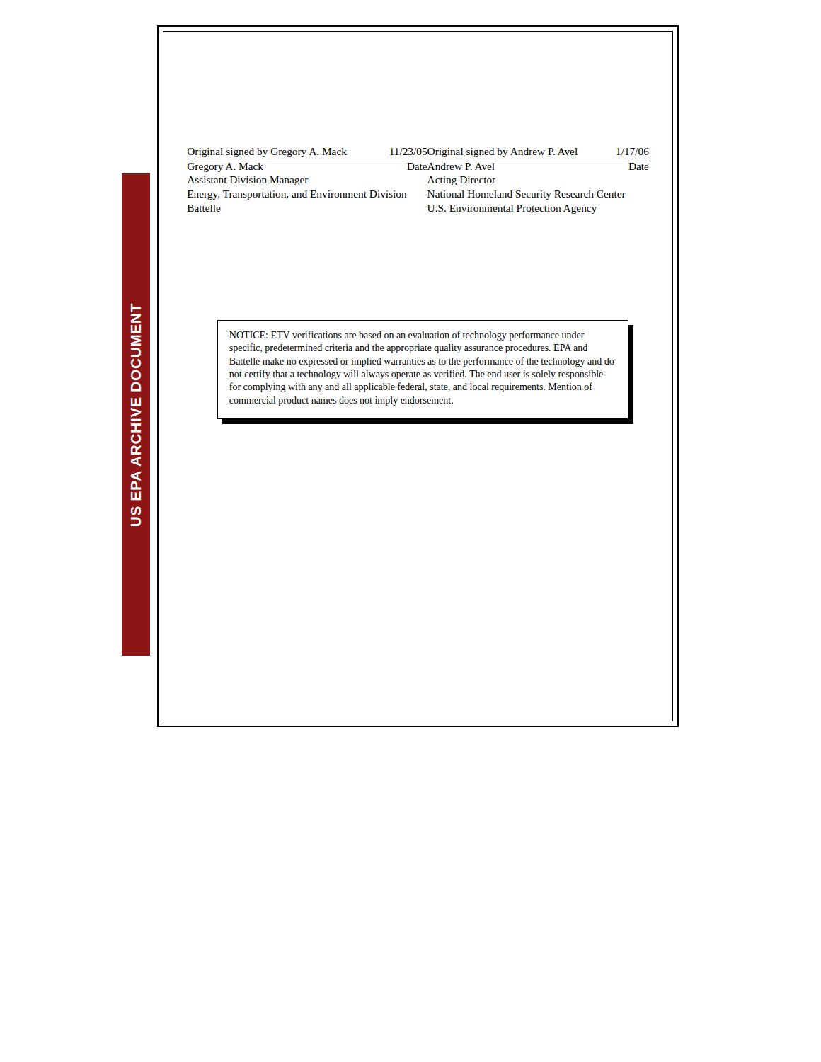US EPA ARCHIVE DOCUMENT
| Original signed by Gregory A. Mack 11/23/05 Gregory A. Mack Date Assistant Division Manager Energy, Transportation, and Environment Division Battelle | Original signed by Andrew P. Avel 1/17/06 Andrew P. Avel Date Acting Director National Homeland Security Research Center U.S. Environmental Protection Agency |
NOTICE: ETV verifications are based on an evaluation of technology performance under specific, predetermined criteria and the appropriate quality assurance procedures. EPA and Battelle make no expressed or implied warranties as to the performance of the technology and do not certify that a technology will always operate as verified. The end user is solely responsible for complying with any and all applicable federal, state, and local requirements. Mention of commercial product names does not imply endorsement.